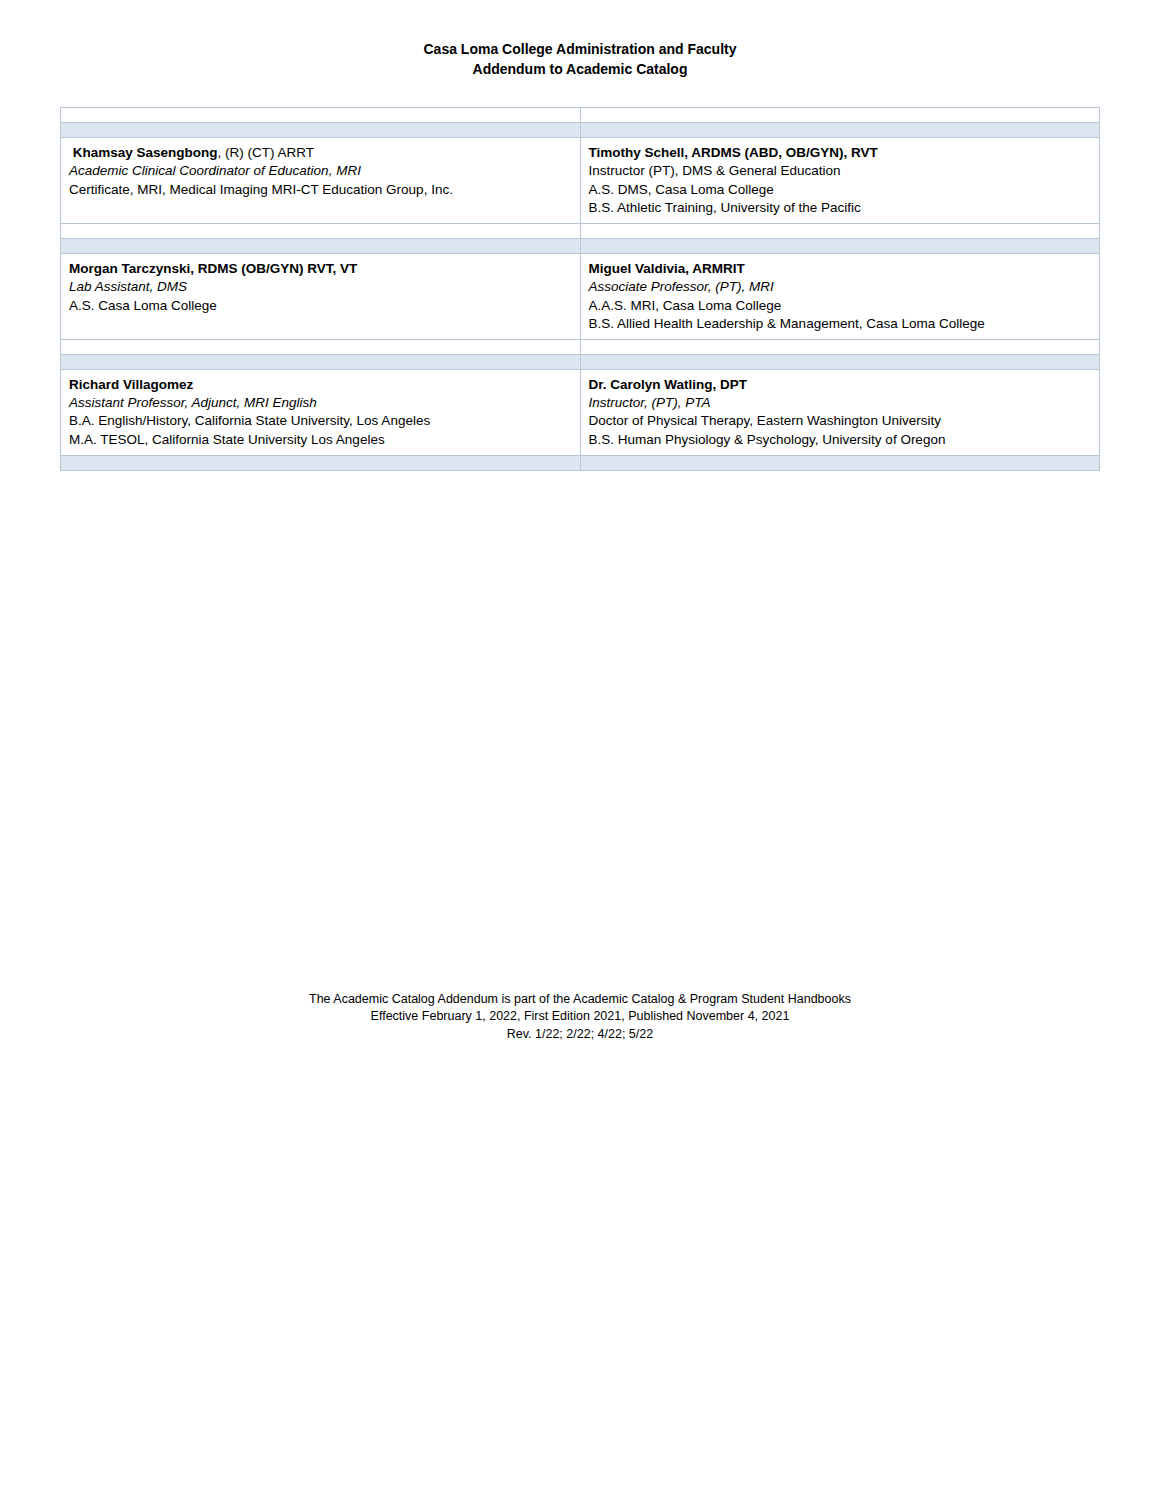Casa Loma College Administration and Faculty
Addendum to Academic Catalog
| Khamsay Sasengbong , (R) (CT) ARRT Academic Clinical Coordinator of Education, MRI Certificate, MRI, Medical Imaging MRI-CT Education Group, Inc. | Timothy Schell, ARDMS (ABD, OB/GYN), RVT Instructor (PT), DMS & General Education A.S. DMS, Casa Loma College B.S. Athletic Training, University of the Pacific |
| Morgan Tarczynski, RDMS (OB/GYN) RVT, VT Lab Assistant, DMS A.S. Casa Loma College | Miguel Valdivia, ARMRIT Associate Professor, (PT), MRI A.A.S. MRI, Casa Loma College B.S. Allied Health Leadership & Management, Casa Loma College |
| Richard Villagomez Assistant Professor, Adjunct, MRI English B.A. English/History, California State University, Los Angeles M.A. TESOL, California State University Los Angeles | Dr. Carolyn Watling, DPT Instructor, (PT), PTA Doctor of Physical Therapy, Eastern Washington University B.S. Human Physiology & Psychology, University of Oregon |
The Academic Catalog Addendum is part of the Academic Catalog & Program Student Handbooks
Effective February 1, 2022, First Edition 2021, Published November 4, 2021
Rev. 1/22; 2/22; 4/22; 5/22